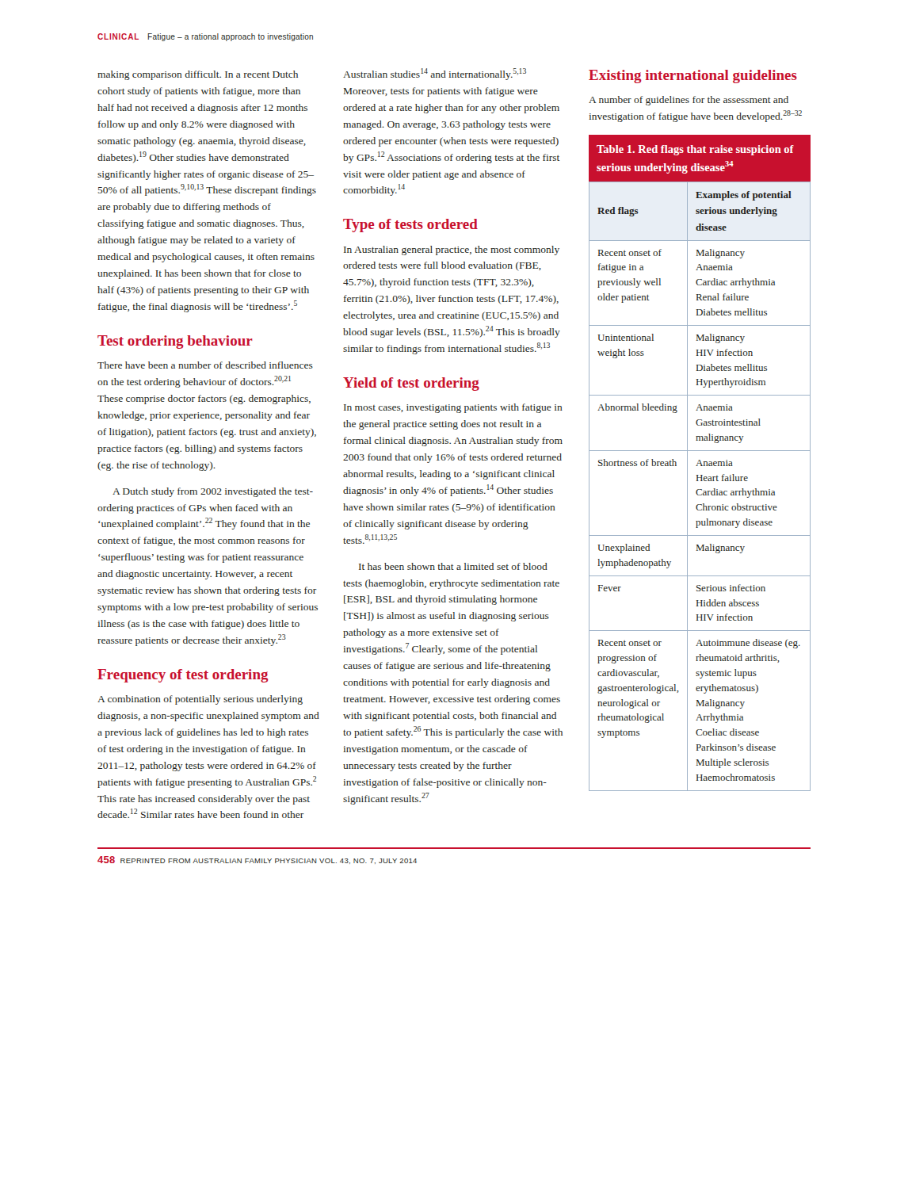CLINICAL Fatigue – a rational approach to investigation
making comparison difficult. In a recent Dutch cohort study of patients with fatigue, more than half had not received a diagnosis after 12 months follow up and only 8.2% were diagnosed with somatic pathology (eg. anaemia, thyroid disease, diabetes).19 Other studies have demonstrated significantly higher rates of organic disease of 25–50% of all patients.9,10,13 These discrepant findings are probably due to differing methods of classifying fatigue and somatic diagnoses. Thus, although fatigue may be related to a variety of medical and psychological causes, it often remains unexplained. It has been shown that for close to half (43%) of patients presenting to their GP with fatigue, the final diagnosis will be ‘tiredness’.5
Test ordering behaviour
There have been a number of described influences on the test ordering behaviour of doctors.20,21 These comprise doctor factors (eg. demographics, knowledge, prior experience, personality and fear of litigation), patient factors (eg. trust and anxiety), practice factors (eg. billing) and systems factors (eg. the rise of technology).
A Dutch study from 2002 investigated the test-ordering practices of GPs when faced with an ‘unexplained complaint’.22 They found that in the context of fatigue, the most common reasons for ‘superfluous’ testing was for patient reassurance and diagnostic uncertainty. However, a recent systematic review has shown that ordering tests for symptoms with a low pre-test probability of serious illness (as is the case with fatigue) does little to reassure patients or decrease their anxiety.23
Frequency of test ordering
A combination of potentially serious underlying diagnosis, a non-specific unexplained symptom and a previous lack of guidelines has led to high rates of test ordering in the investigation of fatigue. In 2011–12, pathology tests were ordered in 64.2% of patients with fatigue presenting to Australian GPs.2 This rate has increased considerably over the past decade.12 Similar rates have been found in other Australian studies14 and internationally.5,13 Moreover, tests for patients with fatigue were ordered at a rate higher than for any other problem managed. On average, 3.63 pathology tests were ordered per encounter (when tests were requested) by GPs.12 Associations of ordering tests at the first visit were older patient age and absence of comorbidity.14
Type of tests ordered
In Australian general practice, the most commonly ordered tests were full blood evaluation (FBE, 45.7%), thyroid function tests (TFT, 32.3%), ferritin (21.0%), liver function tests (LFT, 17.4%), electrolytes, urea and creatinine (EUC,15.5%) and blood sugar levels (BSL, 11.5%).24 This is broadly similar to findings from international studies.8,13
Yield of test ordering
In most cases, investigating patients with fatigue in the general practice setting does not result in a formal clinical diagnosis. An Australian study from 2003 found that only 16% of tests ordered returned abnormal results, leading to a ‘significant clinical diagnosis’ in only 4% of patients.14 Other studies have shown similar rates (5–9%) of identification of clinically significant disease by ordering tests.8,11,13,25
It has been shown that a limited set of blood tests (haemoglobin, erythrocyte sedimentation rate [ESR], BSL and thyroid stimulating hormone [TSH]) is almost as useful in diagnosing serious pathology as a more extensive set of investigations.7 Clearly, some of the potential causes of fatigue are serious and life-threatening conditions with potential for early diagnosis and treatment. However, excessive test ordering comes with significant potential costs, both financial and to patient safety.26 This is particularly the case with investigation momentum, or the cascade of unnecessary tests created by the further investigation of false-positive or clinically non-significant results.27
Existing international guidelines
A number of guidelines for the assessment and investigation of fatigue have been developed.28–32
Table 1. Red flags that raise suspicion of serious underlying disease 34
| Red flags | Examples of potential serious underlying disease |
| --- | --- |
| Recent onset of fatigue in a previously well older patient | Malignancy Anaemia Cardiac arrhythmia Renal failure Diabetes mellitus |
| Unintentional weight loss | Malignancy HIV infection Diabetes mellitus Hyperthyroidism |
| Abnormal bleeding | Anaemia Gastrointestinal malignancy |
| Shortness of breath | Anaemia Heart failure Cardiac arrhythmia Chronic obstructive pulmonary disease |
| Unexplained lymphadenopathy | Malignancy |
| Fever | Serious infection Hidden abscess HIV infection |
| Recent onset or progression of cardiovascular, gastroenterological, neurological or rheumatological symptoms | Autoimmune disease (eg. rheumatoid arthritis, systemic lupus erythematosus) Malignancy Arrhythmia Coeliac disease Parkinson’s disease Multiple sclerosis Haemochromatosis |
458 REPRINTED FROM AUSTRALIAN FAMILY PHYSICIAN VOL. 43, NO. 7, JULY 2014